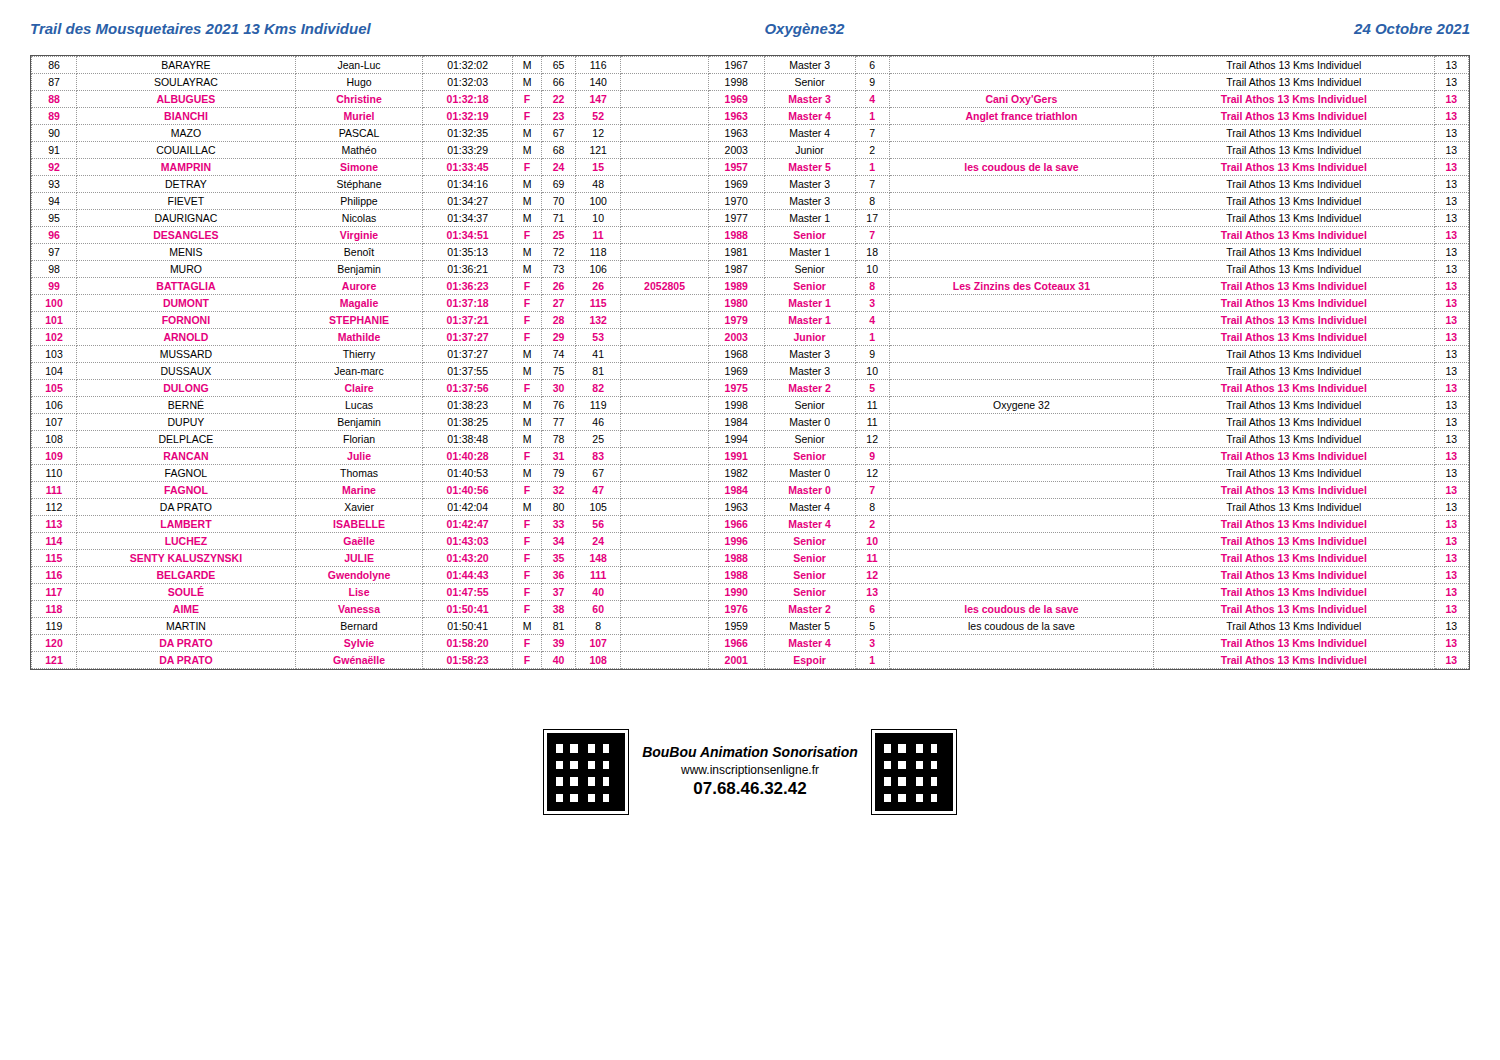Trail des Mousquetaires 2021 13 Kms Individuel
Oxygène32
24 Octobre 2021
| 86 | BARAYRE | Jean-Luc | 01:32:02 | M | 65 | 116 | | 1967 | Master 3 | 6 | | Trail Athos 13 Kms Individuel | 13 |
| 87 | SOULAYRAC | Hugo | 01:32:03 | M | 66 | 140 | | 1998 | Senior | 9 | | Trail Athos 13 Kms Individuel | 13 |
| 88 | ALBUGUES | Christine | 01:32:18 | F | 22 | 147 | | 1969 | Master 3 | 4 | Cani Oxy'Gers | Trail Athos 13 Kms Individuel | 13 |
| 89 | BIANCHI | Muriel | 01:32:19 | F | 23 | 52 | | 1963 | Master 4 | 1 | Anglet france triathlon | Trail Athos 13 Kms Individuel | 13 |
| 90 | MAZO | PASCAL | 01:32:35 | M | 67 | 12 | | 1963 | Master 4 | 7 | | Trail Athos 13 Kms Individuel | 13 |
| 91 | COUAILLAC | Mathéo | 01:33:29 | M | 68 | 121 | | 2003 | Junior | 2 | | Trail Athos 13 Kms Individuel | 13 |
| 92 | MAMPRIN | Simone | 01:33:45 | F | 24 | 15 | | 1957 | Master 5 | 1 | les coudous de la save | Trail Athos 13 Kms Individuel | 13 |
| 93 | DETRAY | Stéphane | 01:34:16 | M | 69 | 48 | | 1969 | Master 3 | 7 | | Trail Athos 13 Kms Individuel | 13 |
| 94 | FIEVET | Philippe | 01:34:27 | M | 70 | 100 | | 1970 | Master 3 | 8 | | Trail Athos 13 Kms Individuel | 13 |
| 95 | DAURIGNAC | Nicolas | 01:34:37 | M | 71 | 10 | | 1977 | Master 1 | 17 | | Trail Athos 13 Kms Individuel | 13 |
| 96 | DESANGLES | Virginie | 01:34:51 | F | 25 | 11 | | 1988 | Senior | 7 | | Trail Athos 13 Kms Individuel | 13 |
| 97 | MENIS | Benoît | 01:35:13 | M | 72 | 118 | | 1981 | Master 1 | 18 | | Trail Athos 13 Kms Individuel | 13 |
| 98 | MURO | Benjamin | 01:36:21 | M | 73 | 106 | | 1987 | Senior | 10 | | Trail Athos 13 Kms Individuel | 13 |
| 99 | BATTAGLIA | Aurore | 01:36:23 | F | 26 | 26 | 2052805 | 1989 | Senior | 8 | Les Zinzins des Coteaux 31 | Trail Athos 13 Kms Individuel | 13 |
| 100 | DUMONT | Magalie | 01:37:18 | F | 27 | 115 | | 1980 | Master 1 | 3 | | Trail Athos 13 Kms Individuel | 13 |
| 101 | FORNONI | STEPHANIE | 01:37:21 | F | 28 | 132 | | 1979 | Master 1 | 4 | | Trail Athos 13 Kms Individuel | 13 |
| 102 | ARNOLD | Mathilde | 01:37:27 | F | 29 | 53 | | 2003 | Junior | 1 | | Trail Athos 13 Kms Individuel | 13 |
| 103 | MUSSARD | Thierry | 01:37:27 | M | 74 | 41 | | 1968 | Master 3 | 9 | | Trail Athos 13 Kms Individuel | 13 |
| 104 | DUSSAUX | Jean-marc | 01:37:55 | M | 75 | 81 | | 1969 | Master 3 | 10 | | Trail Athos 13 Kms Individuel | 13 |
| 105 | DULONG | Claire | 01:37:56 | F | 30 | 82 | | 1975 | Master 2 | 5 | | Trail Athos 13 Kms Individuel | 13 |
| 106 | BERNÉ | Lucas | 01:38:23 | M | 76 | 119 | | 1998 | Senior | 11 | Oxygene 32 | Trail Athos 13 Kms Individuel | 13 |
| 107 | DUPUY | Benjamin | 01:38:25 | M | 77 | 46 | | 1984 | Master 0 | 11 | | Trail Athos 13 Kms Individuel | 13 |
| 108 | DELPLACE | Florian | 01:38:48 | M | 78 | 25 | | 1994 | Senior | 12 | | Trail Athos 13 Kms Individuel | 13 |
| 109 | RANCAN | Julie | 01:40:28 | F | 31 | 83 | | 1991 | Senior | 9 | | Trail Athos 13 Kms Individuel | 13 |
| 110 | FAGNOL | Thomas | 01:40:53 | M | 79 | 67 | | 1982 | Master 0 | 12 | | Trail Athos 13 Kms Individuel | 13 |
| 111 | FAGNOL | Marine | 01:40:56 | F | 32 | 47 | | 1984 | Master 0 | 7 | | Trail Athos 13 Kms Individuel | 13 |
| 112 | DA PRATO | Xavier | 01:42:04 | M | 80 | 105 | | 1963 | Master 4 | 8 | | Trail Athos 13 Kms Individuel | 13 |
| 113 | LAMBERT | ISABELLE | 01:42:47 | F | 33 | 56 | | 1966 | Master 4 | 2 | | Trail Athos 13 Kms Individuel | 13 |
| 114 | LUCHEZ | Gaëlle | 01:43:03 | F | 34 | 24 | | 1996 | Senior | 10 | | Trail Athos 13 Kms Individuel | 13 |
| 115 | SENTY KALUSZYNSKI | JULIE | 01:43:20 | F | 35 | 148 | | 1988 | Senior | 11 | | Trail Athos 13 Kms Individuel | 13 |
| 116 | BELGARDE | Gwendolyne | 01:44:43 | F | 36 | 111 | | 1988 | Senior | 12 | | Trail Athos 13 Kms Individuel | 13 |
| 117 | SOULÉ | Lise | 01:47:55 | F | 37 | 40 | | 1990 | Senior | 13 | | Trail Athos 13 Kms Individuel | 13 |
| 118 | AIME | Vanessa | 01:50:41 | F | 38 | 60 | | 1976 | Master 2 | 6 | les coudous de la save | Trail Athos 13 Kms Individuel | 13 |
| 119 | MARTIN | Bernard | 01:50:41 | M | 81 | 8 | | 1959 | Master 5 | 5 | les coudous de la save | Trail Athos 13 Kms Individuel | 13 |
| 120 | DA PRATO | Sylvie | 01:58:20 | F | 39 | 107 | | 1966 | Master 4 | 3 | | Trail Athos 13 Kms Individuel | 13 |
| 121 | DA PRATO | Gwénaëlle | 01:58:23 | F | 40 | 108 | | 2001 | Espoir | 1 | | Trail Athos 13 Kms Individuel | 13 |
BouBou Animation Sonorisation
www.inscriptionsenligne.fr
07.68.46.32.42